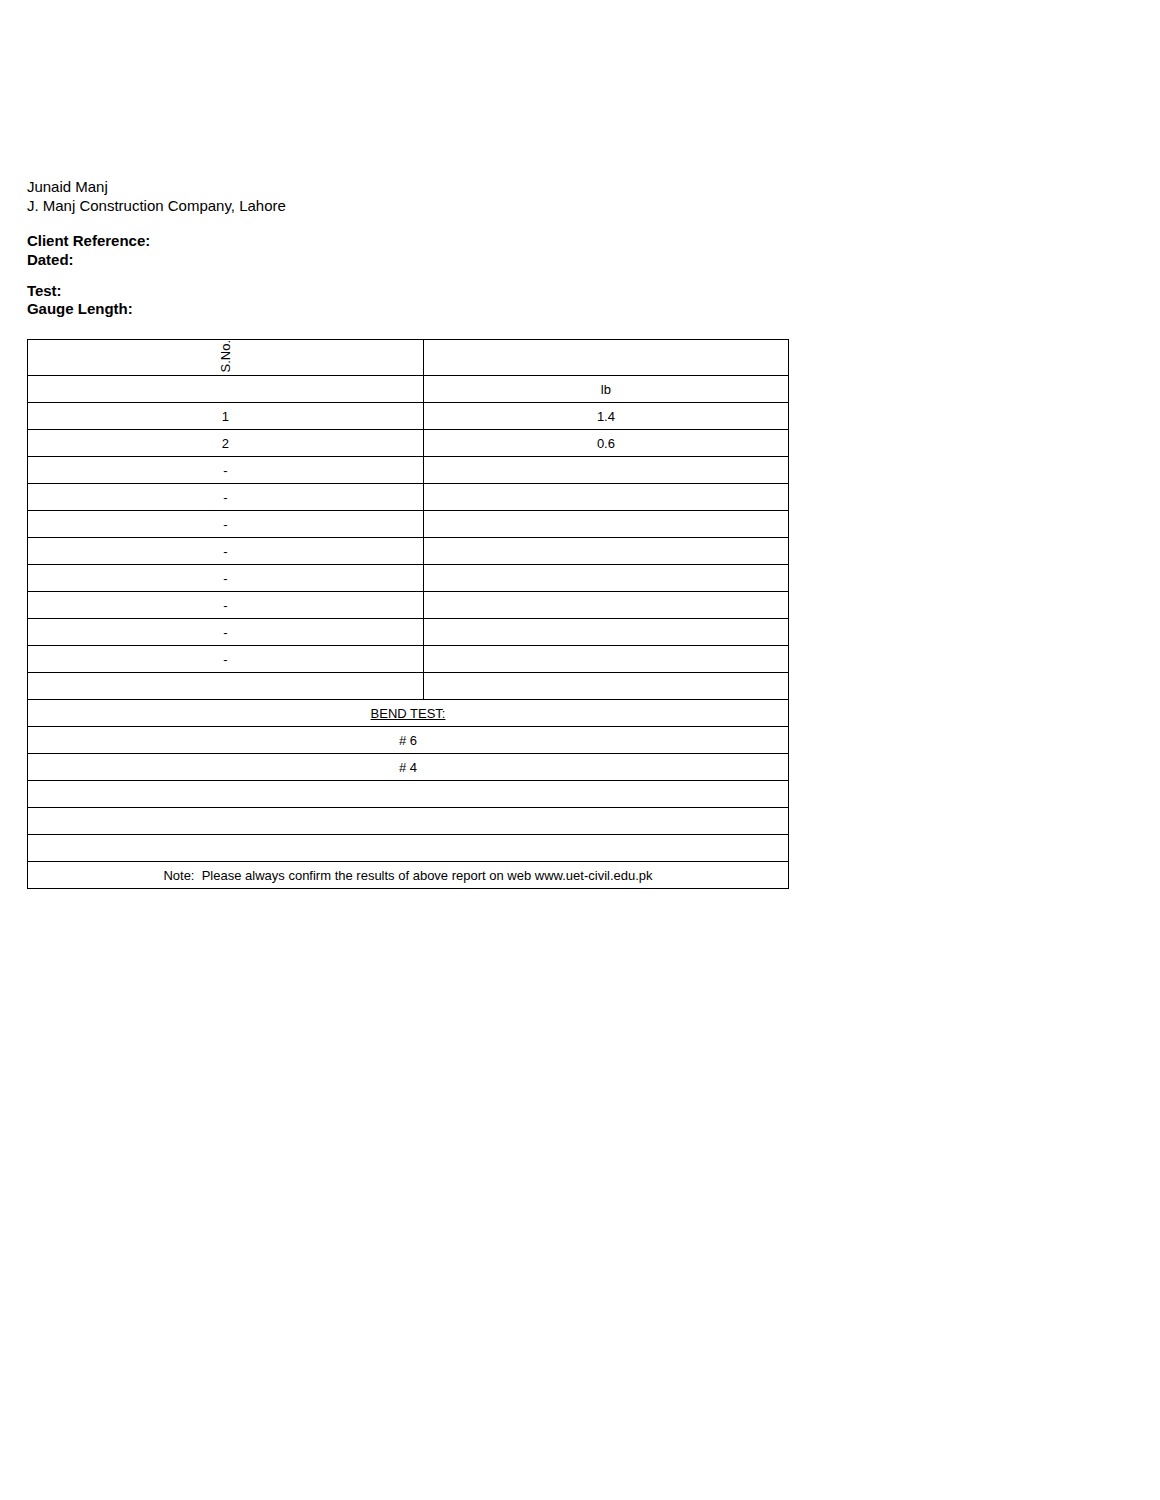Junaid Manj
J. Manj Construction Company, Lahore
Client Reference:
Dated:
Test:
Gauge Length:
| S.No. | |
| | lb |
| 1 | 1.4 |
| 2 | 0.6 |
| - | |
| - | |
| - | |
| - | |
| - | |
| - | |
| - | |
| - | |
| BEND TEST: |
| # 6 |
| # 4 |
| Note: Please always confirm the results of above report on web www.uet-civil.edu.pk |